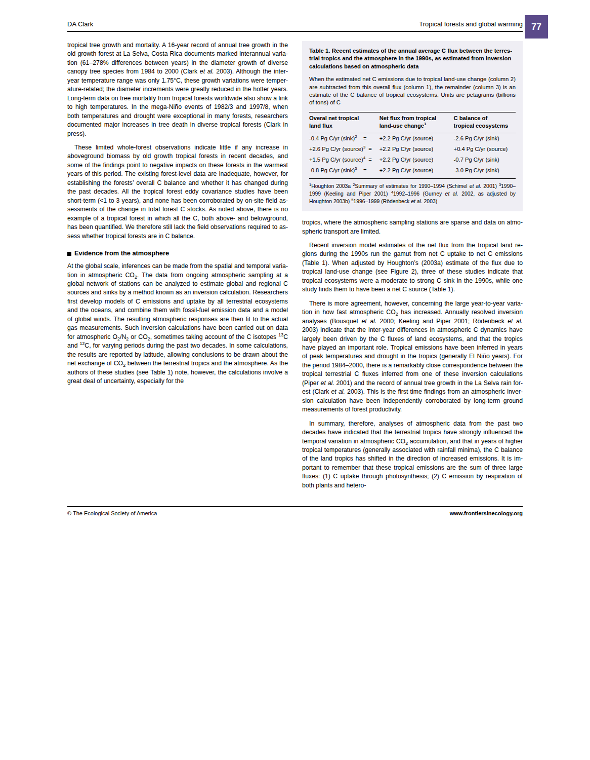77
DA Clark
Tropical forests and global warming
tropical tree growth and mortality. A 16-year record of annual tree growth in the old growth forest at La Selva, Costa Rica documents marked interannual variation (61–278% differences between years) in the diameter growth of diverse canopy tree species from 1984 to 2000 (Clark et al. 2003). Although the inter-year temperature range was only 1.75°C, these growth variations were temperature-related; the diameter increments were greatly reduced in the hotter years. Long-term data on tree mortality from tropical forests worldwide also show a link to high temperatures. In the mega-Niño events of 1982/3 and 1997/8, when both temperatures and drought were exceptional in many forests, researchers documented major increases in tree death in diverse tropical forests (Clark in press).
These limited whole-forest observations indicate little if any increase in aboveground biomass by old growth tropical forests in recent decades, and some of the findings point to negative impacts on these forests in the warmest years of this period. The existing forest-level data are inadequate, however, for establishing the forests’ overall C balance and whether it has changed during the past decades. All the tropical forest eddy covariance studies have been short-term (<1 to 3 years), and none has been corroborated by on-site field assessments of the change in total forest C stocks. As noted above, there is no example of a tropical forest in which all the C, both above- and belowground, has been quantified. We therefore still lack the field observations required to assess whether tropical forests are in C balance.
Evidence from the atmosphere
At the global scale, inferences can be made from the spatial and temporal variation in atmospheric CO2. The data from ongoing atmospheric sampling at a global network of stations can be analyzed to estimate global and regional C sources and sinks by a method known as an inversion calculation. Researchers first develop models of C emissions and uptake by all terrestrial ecosystems and the oceans, and combine them with fossil-fuel emission data and a model of global winds. The resulting atmospheric responses are then fit to the actual gas measurements. Such inversion calculations have been carried out on data for atmospheric O2/N2 or CO2, sometimes taking account of the C isotopes 13C and 12C, for varying periods during the past two decades. In some calculations, the results are reported by latitude, allowing conclusions to be drawn about the net exchange of CO2 between the terrestrial tropics and the atmosphere. As the authors of these studies (see Table 1) note, however, the calculations involve a great deal of uncertainty, especially for the
Table 1. Recent estimates of the annual average C flux between the terrestrial tropics and the atmosphere in the 1990s, as estimated from inversion calculations based on atmospheric data
When the estimated net C emissions due to tropical land-use change (column 2) are subtracted from this overall flux (column 1), the remainder (column 3) is an estimate of the C balance of tropical ecosystems. Units are petagrams (billions of tons) of C
| Overal net tropical land flux | Net flux from tropical land-use change 1 | C balance of tropical ecosystems |
| --- | --- | --- |
| -0.4 Pg C/yr (sink) 2 = | +2.2 Pg C/yr (source) | -2.6 Pg C/yr (sink) |
| +2.6 Pg C/yr (source) 3 = | +2.2 Pg C/yr (source) | +0.4 Pg C/yr (source) |
| +1.5 Pg C/yr (source) 4 = | +2.2 Pg C/yr (source) | -0.7 Pg C/yr (sink) |
| -0.8 Pg C/yr (sink) 5 = | +2.2 Pg C/yr (source) | -3.0 Pg C/yr (sink) |
1Houghton 2003a 2Summary of estimates for 1990–1994 (Schimel et al. 2001) 31990–1999 (Keeling and Piper 2001) 41992–1996 (Gurney et al. 2002, as adjusted by Houghton 2003b) 51996–1999 (Rödenbeck et al. 2003)
tropics, where the atmospheric sampling stations are sparse and data on atmospheric transport are limited.
Recent inversion model estimates of the net flux from the tropical land regions during the 1990s run the gamut from net C uptake to net C emissions (Table 1). When adjusted by Houghton’s (2003a) estimate of the flux due to tropical land-use change (see Figure 2), three of these studies indicate that tropical ecosystems were a moderate to strong C sink in the 1990s, while one study finds them to have been a net C source (Table 1).
There is more agreement, however, concerning the large year-to-year variation in how fast atmospheric CO2 has increased. Annually resolved inversion analyses (Bousquet et al. 2000; Keeling and Piper 2001; Rödenbeck et al. 2003) indicate that the inter-year differences in atmospheric C dynamics have largely been driven by the C fluxes of land ecosystems, and that the tropics have played an important role. Tropical emissions have been inferred in years of peak temperatures and drought in the tropics (generally El Niño years). For the period 1984–2000, there is a remarkably close correspondence between the tropical terrestrial C fluxes inferred from one of these inversion calculations (Piper et al. 2001) and the record of annual tree growth in the La Selva rain forest (Clark et al. 2003). This is the first time findings from an atmospheric inversion calculation have been independently corroborated by long-term ground measurements of forest productivity.
In summary, therefore, analyses of atmospheric data from the past two decades have indicated that the terrestrial tropics have strongly influenced the temporal variation in atmospheric CO2 accumulation, and that in years of higher tropical temperatures (generally associated with rainfall minima), the C balance of the land tropics has shifted in the direction of increased emissions. It is important to remember that these tropical emissions are the sum of three large fluxes: (1) C uptake through photosynthesis; (2) C emission by respiration of both plants and hetero-
© The Ecological Society of America
www.frontiersinecology.org